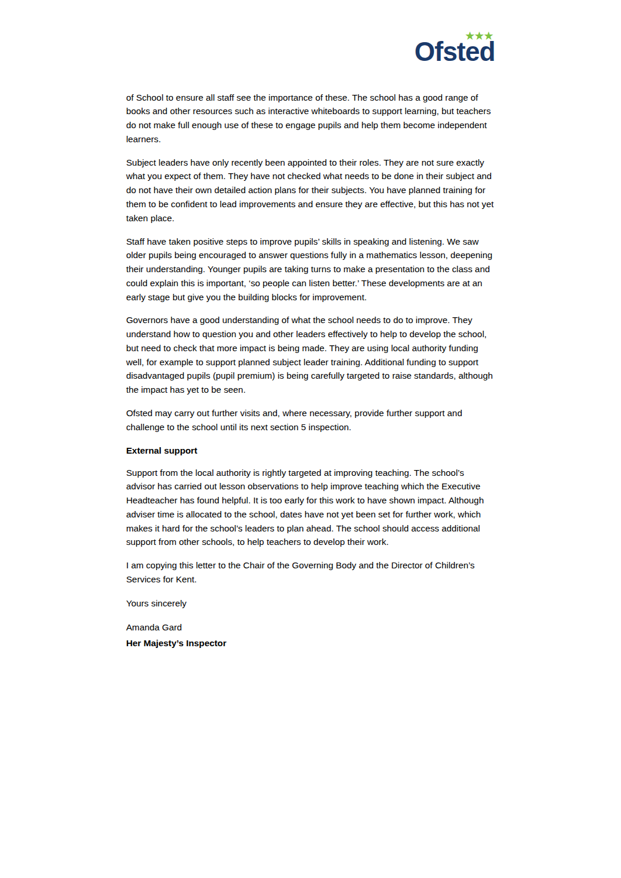★★★ Ofsted
of School to ensure all staff see the importance of these. The school has a good range of books and other resources such as interactive whiteboards to support learning, but teachers do not make full enough use of these to engage pupils and help them become independent learners.
Subject leaders have only recently been appointed to their roles. They are not sure exactly what you expect of them. They have not checked what needs to be done in their subject and do not have their own detailed action plans for their subjects. You have planned training for them to be confident to lead improvements and ensure they are effective, but this has not yet taken place.
Staff have taken positive steps to improve pupils’ skills in speaking and listening. We saw older pupils being encouraged to answer questions fully in a mathematics lesson, deepening their understanding. Younger pupils are taking turns to make a presentation to the class and could explain this is important, ‘so people can listen better.’ These developments are at an early stage but give you the building blocks for improvement.
Governors have a good understanding of what the school needs to do to improve. They understand how to question you and other leaders effectively to help to develop the school, but need to check that more impact is being made. They are using local authority funding well, for example to support planned subject leader training. Additional funding to support disadvantaged pupils (pupil premium) is being carefully targeted to raise standards, although the impact has yet to be seen.
Ofsted may carry out further visits and, where necessary, provide further support and challenge to the school until its next section 5 inspection.
External support
Support from the local authority is rightly targeted at improving teaching. The school’s advisor has carried out lesson observations to help improve teaching which the Executive Headteacher has found helpful. It is too early for this work to have shown impact. Although adviser time is allocated to the school, dates have not yet been set for further work, which makes it hard for the school’s leaders to plan ahead. The school should access additional support from other schools, to help teachers to develop their work.
I am copying this letter to the Chair of the Governing Body and the Director of Children’s Services for Kent.
Yours sincerely
Amanda Gard
Her Majesty’s Inspector